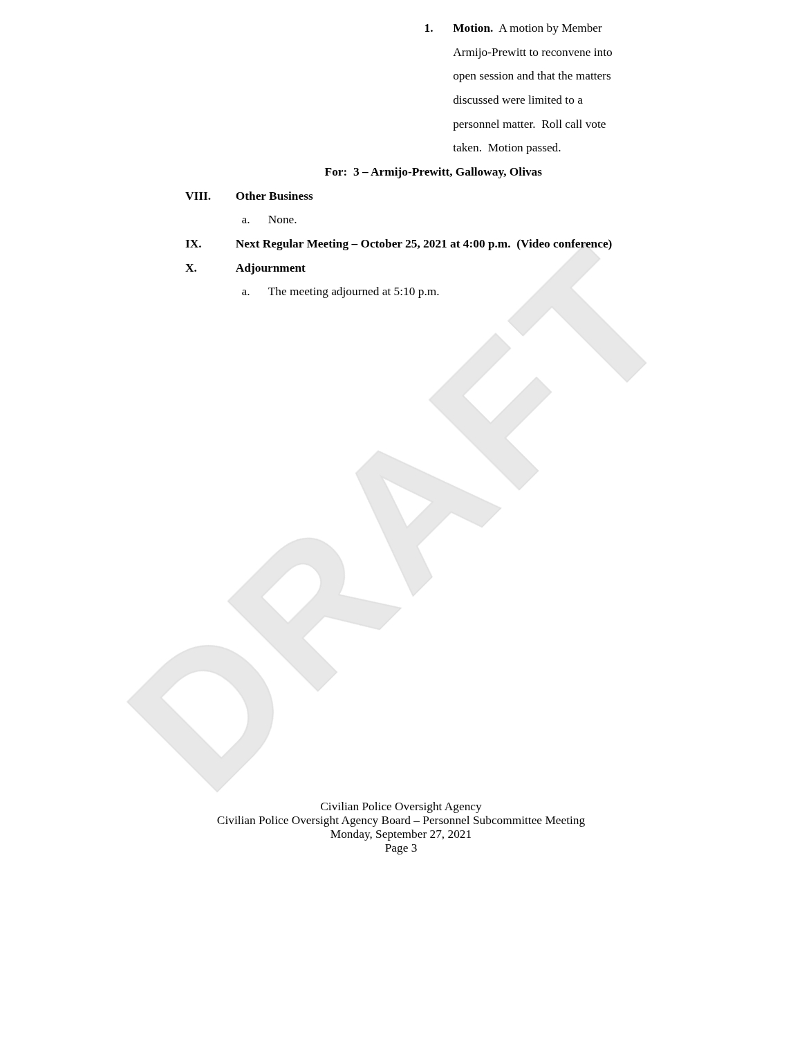DRAFT
1. Motion. A motion by Member Armijo-Prewitt to reconvene into open session and that the matters discussed were limited to a personnel matter. Roll call vote taken. Motion passed.
For: 3 – Armijo-Prewitt, Galloway, Olivas
VIII. Other Business
a. None.
IX. Next Regular Meeting – October 25, 2021 at 4:00 p.m. (Video conference)
X. Adjournment
a. The meeting adjourned at 5:10 p.m.
Civilian Police Oversight Agency
Civilian Police Oversight Agency Board – Personnel Subcommittee Meeting
Monday, September 27, 2021
Page 3